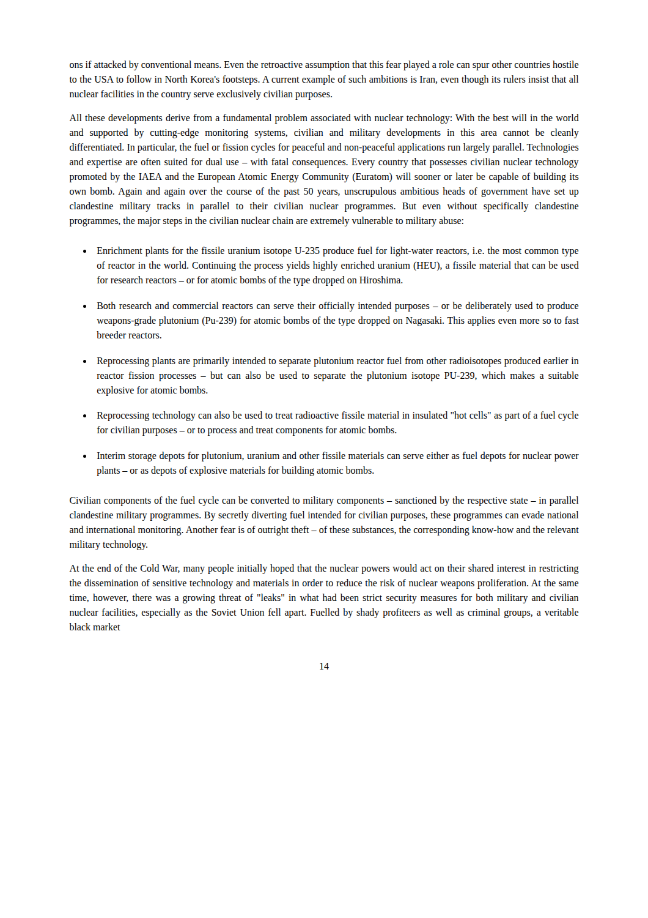ons if attacked by conventional means. Even the retroactive assumption that this fear played a role can spur other countries hostile to the USA to follow in North Korea's footsteps. A current example of such ambitions is Iran, even though its rulers insist that all nuclear facilities in the country serve exclusively civilian purposes.
All these developments derive from a fundamental problem associated with nuclear technology: With the best will in the world and supported by cutting-edge monitoring systems, civilian and military developments in this area cannot be cleanly differentiated. In particular, the fuel or fission cycles for peaceful and non-peaceful applications run largely parallel. Technologies and expertise are often suited for dual use – with fatal consequences. Every country that possesses civilian nuclear technology promoted by the IAEA and the European Atomic Energy Community (Euratom) will sooner or later be capable of building its own bomb. Again and again over the course of the past 50 years, unscrupulous ambitious heads of government have set up clandestine military tracks in parallel to their civilian nuclear programmes. But even without specifically clandestine programmes, the major steps in the civilian nuclear chain are extremely vulnerable to military abuse:
Enrichment plants for the fissile uranium isotope U-235 produce fuel for light-water reactors, i.e. the most common type of reactor in the world. Continuing the process yields highly enriched uranium (HEU), a fissile material that can be used for research reactors – or for atomic bombs of the type dropped on Hiroshima.
Both research and commercial reactors can serve their officially intended purposes – or be deliberately used to produce weapons-grade plutonium (Pu-239) for atomic bombs of the type dropped on Nagasaki. This applies even more so to fast breeder reactors.
Reprocessing plants are primarily intended to separate plutonium reactor fuel from other radioisotopes produced earlier in reactor fission processes – but can also be used to separate the plutonium isotope PU-239, which makes a suitable explosive for atomic bombs.
Reprocessing technology can also be used to treat radioactive fissile material in insulated "hot cells" as part of a fuel cycle for civilian purposes – or to process and treat components for atomic bombs.
Interim storage depots for plutonium, uranium and other fissile materials can serve either as fuel depots for nuclear power plants – or as depots of explosive materials for building atomic bombs.
Civilian components of the fuel cycle can be converted to military components – sanctioned by the respective state – in parallel clandestine military programmes. By secretly diverting fuel intended for civilian purposes, these programmes can evade national and international monitoring. Another fear is of outright theft – of these substances, the corresponding know-how and the relevant military technology.
At the end of the Cold War, many people initially hoped that the nuclear powers would act on their shared interest in restricting the dissemination of sensitive technology and materials in order to reduce the risk of nuclear weapons proliferation. At the same time, however, there was a growing threat of "leaks" in what had been strict security measures for both military and civilian nuclear facilities, especially as the Soviet Union fell apart. Fuelled by shady profiteers as well as criminal groups, a veritable black market
14